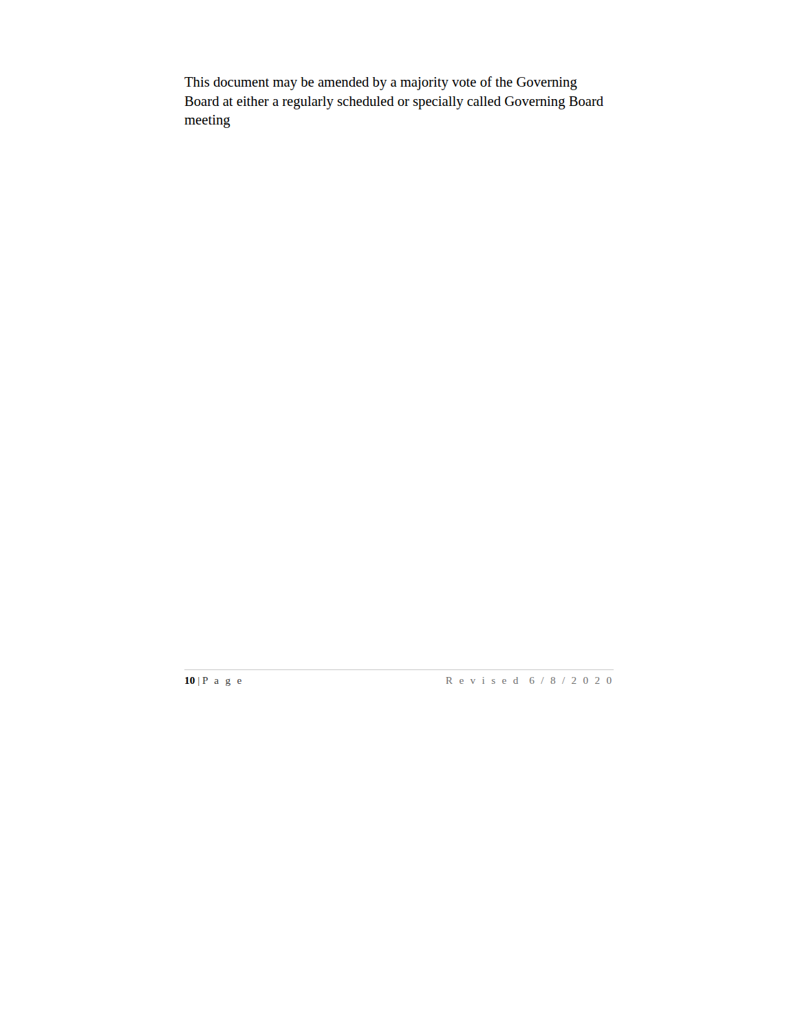This document may be amended by a majority vote of the Governing Board at either a regularly scheduled or specially called Governing Board meeting
10 | P a g e
R e v i s e d 6 / 8 / 2 0 2 0